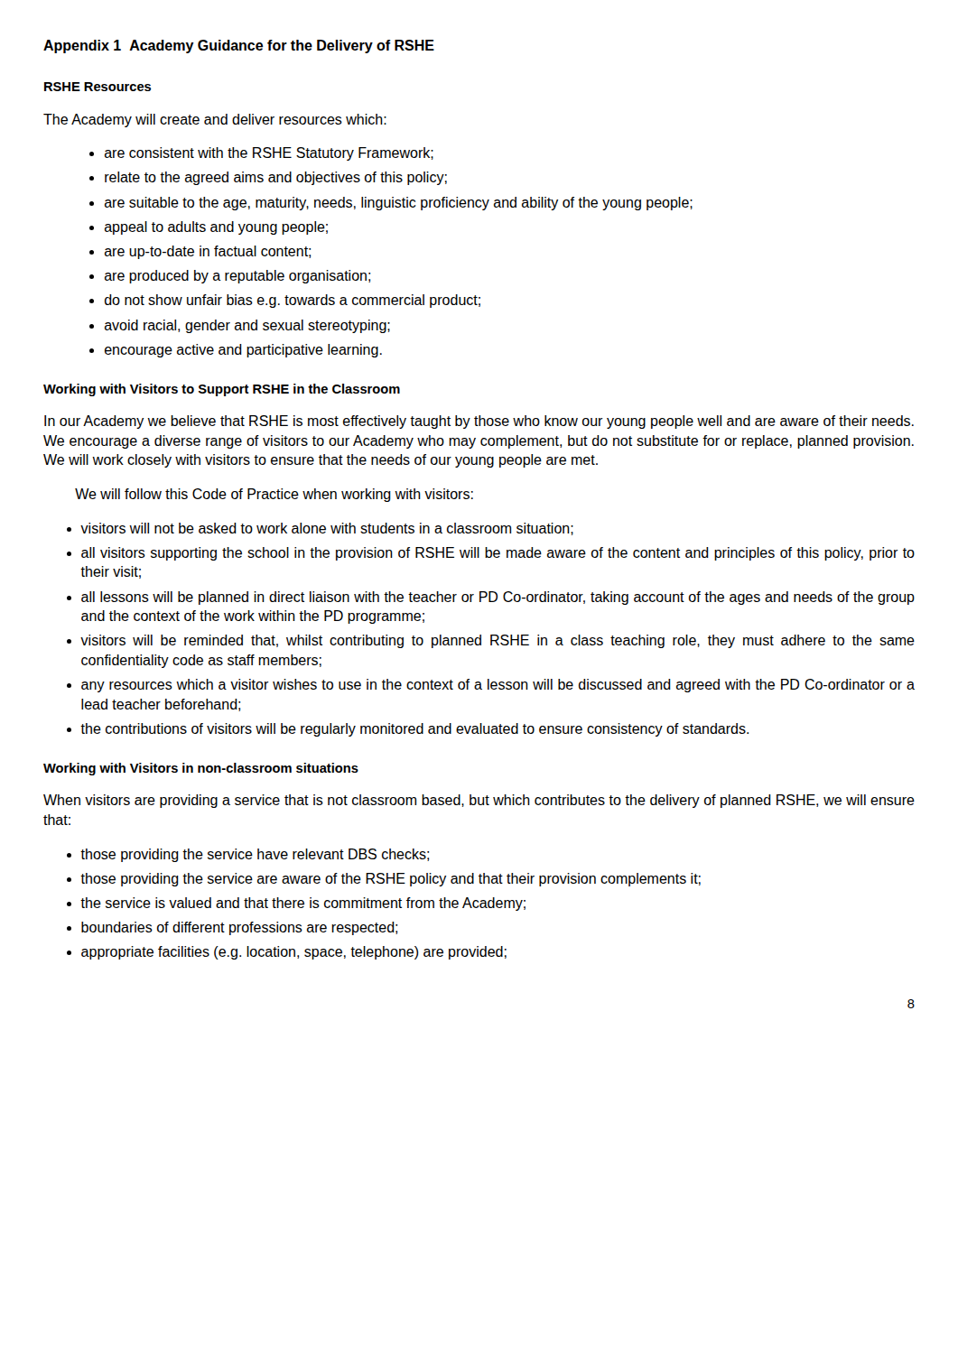Appendix 1 Academy Guidance for the Delivery of RSHE
RSHE Resources
The Academy will create and deliver resources which:
are consistent with the RSHE Statutory Framework;
relate to the agreed aims and objectives of this policy;
are suitable to the age, maturity, needs, linguistic proficiency and ability of the young people;
appeal to adults and young people;
are up-to-date in factual content;
are produced by a reputable organisation;
do not show unfair bias e.g. towards a commercial product;
avoid racial, gender and sexual stereotyping;
encourage active and participative learning.
Working with Visitors to Support RSHE in the Classroom
In our Academy we believe that RSHE is most effectively taught by those who know our young people well and are aware of their needs. We encourage a diverse range of visitors to our Academy who may complement, but do not substitute for or replace, planned provision. We will work closely with visitors to ensure that the needs of our young people are met.
We will follow this Code of Practice when working with visitors:
visitors will not be asked to work alone with students in a classroom situation;
all visitors supporting the school in the provision of RSHE will be made aware of the content and principles of this policy, prior to their visit;
all lessons will be planned in direct liaison with the teacher or PD Co-ordinator, taking account of the ages and needs of the group and the context of the work within the PD programme;
visitors will be reminded that, whilst contributing to planned RSHE in a class teaching role, they must adhere to the same confidentiality code as staff members;
any resources which a visitor wishes to use in the context of a lesson will be discussed and agreed with the PD Co-ordinator or a lead teacher beforehand;
the contributions of visitors will be regularly monitored and evaluated to ensure consistency of standards.
Working with Visitors in non-classroom situations
When visitors are providing a service that is not classroom based, but which contributes to the delivery of planned RSHE, we will ensure that:
those providing the service have relevant DBS checks;
those providing the service are aware of the RSHE policy and that their provision complements it;
the service is valued and that there is commitment from the Academy;
boundaries of different professions are respected;
appropriate facilities (e.g. location, space, telephone) are provided;
8